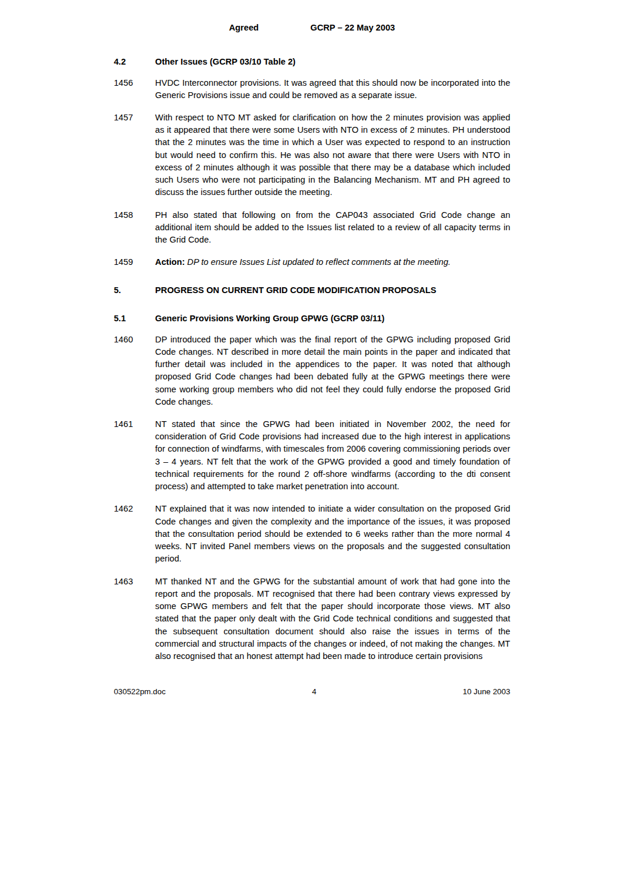Agreed GCRP – 22 May 2003
4.2 Other Issues (GCRP 03/10 Table 2)
1456 HVDC Interconnector provisions. It was agreed that this should now be incorporated into the Generic Provisions issue and could be removed as a separate issue.
1457 With respect to NTO MT asked for clarification on how the 2 minutes provision was applied as it appeared that there were some Users with NTO in excess of 2 minutes. PH understood that the 2 minutes was the time in which a User was expected to respond to an instruction but would need to confirm this. He was also not aware that there were Users with NTO in excess of 2 minutes although it was possible that there may be a database which included such Users who were not participating in the Balancing Mechanism. MT and PH agreed to discuss the issues further outside the meeting.
1458 PH also stated that following on from the CAP043 associated Grid Code change an additional item should be added to the Issues list related to a review of all capacity terms in the Grid Code.
1459 Action: DP to ensure Issues List updated to reflect comments at the meeting.
5. PROGRESS ON CURRENT GRID CODE MODIFICATION PROPOSALS
5.1 Generic Provisions Working Group GPWG (GCRP 03/11)
1460 DP introduced the paper which was the final report of the GPWG including proposed Grid Code changes. NT described in more detail the main points in the paper and indicated that further detail was included in the appendices to the paper. It was noted that although proposed Grid Code changes had been debated fully at the GPWG meetings there were some working group members who did not feel they could fully endorse the proposed Grid Code changes.
1461 NT stated that since the GPWG had been initiated in November 2002, the need for consideration of Grid Code provisions had increased due to the high interest in applications for connection of windfarms, with timescales from 2006 covering commissioning periods over 3 – 4 years. NT felt that the work of the GPWG provided a good and timely foundation of technical requirements for the round 2 off-shore windfarms (according to the dti consent process) and attempted to take market penetration into account.
1462 NT explained that it was now intended to initiate a wider consultation on the proposed Grid Code changes and given the complexity and the importance of the issues, it was proposed that the consultation period should be extended to 6 weeks rather than the more normal 4 weeks. NT invited Panel members views on the proposals and the suggested consultation period.
1463 MT thanked NT and the GPWG for the substantial amount of work that had gone into the report and the proposals. MT recognised that there had been contrary views expressed by some GPWG members and felt that the paper should incorporate those views. MT also stated that the paper only dealt with the Grid Code technical conditions and suggested that the subsequent consultation document should also raise the issues in terms of the commercial and structural impacts of the changes or indeed, of not making the changes. MT also recognised that an honest attempt had been made to introduce certain provisions
030522pm.doc 4 10 June 2003